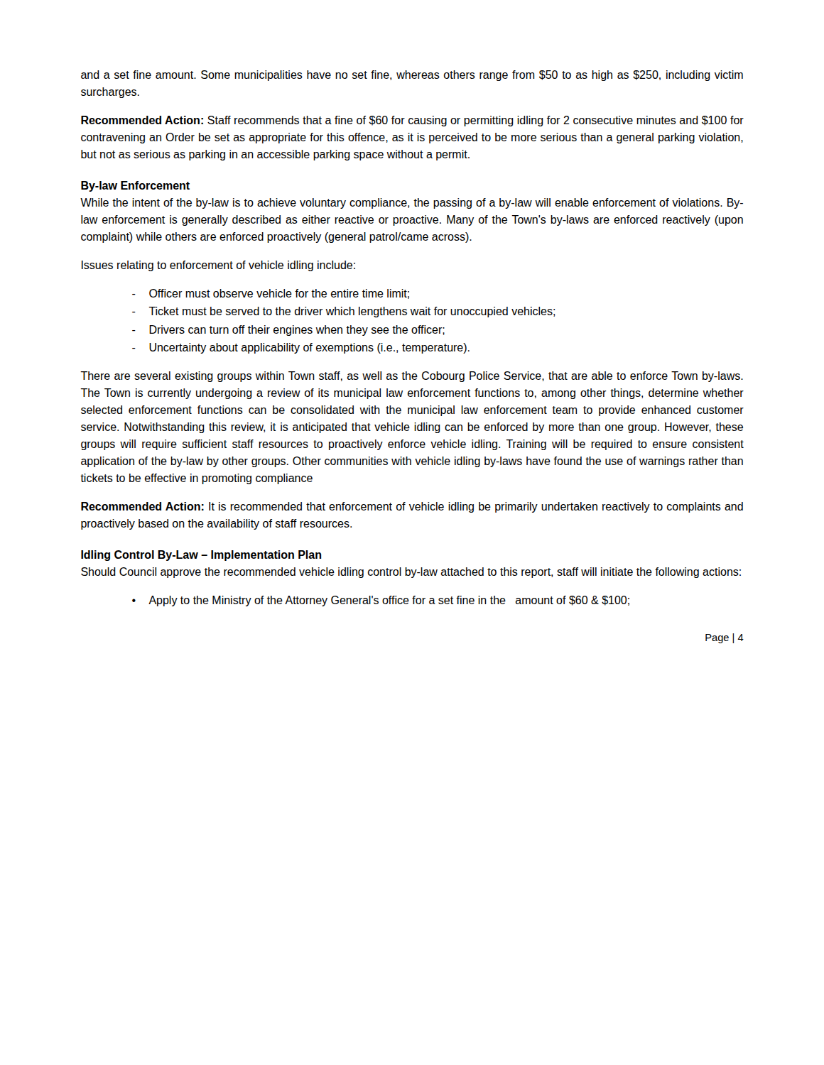and a set fine amount. Some municipalities have no set fine, whereas others range from $50 to as high as $250, including victim surcharges.
Recommended Action: Staff recommends that a fine of $60 for causing or permitting idling for 2 consecutive minutes and $100 for contravening an Order be set as appropriate for this offence, as it is perceived to be more serious than a general parking violation, but not as serious as parking in an accessible parking space without a permit.
By-law Enforcement
While the intent of the by-law is to achieve voluntary compliance, the passing of a by-law will enable enforcement of violations. By-law enforcement is generally described as either reactive or proactive. Many of the Town's by-laws are enforced reactively (upon complaint) while others are enforced proactively (general patrol/came across).
Issues relating to enforcement of vehicle idling include:
Officer must observe vehicle for the entire time limit;
Ticket must be served to the driver which lengthens wait for unoccupied vehicles;
Drivers can turn off their engines when they see the officer;
Uncertainty about applicability of exemptions (i.e., temperature).
There are several existing groups within Town staff, as well as the Cobourg Police Service, that are able to enforce Town by-laws. The Town is currently undergoing a review of its municipal law enforcement functions to, among other things, determine whether selected enforcement functions can be consolidated with the municipal law enforcement team to provide enhanced customer service. Notwithstanding this review, it is anticipated that vehicle idling can be enforced by more than one group. However, these groups will require sufficient staff resources to proactively enforce vehicle idling. Training will be required to ensure consistent application of the by-law by other groups. Other communities with vehicle idling by-laws have found the use of warnings rather than tickets to be effective in promoting compliance
Recommended Action: It is recommended that enforcement of vehicle idling be primarily undertaken reactively to complaints and proactively based on the availability of staff resources.
Idling Control By-Law – Implementation Plan
Should Council approve the recommended vehicle idling control by-law attached to this report, staff will initiate the following actions:
Apply to the Ministry of the Attorney General's office for a set fine in the amount of $60 & $100;
Page | 4